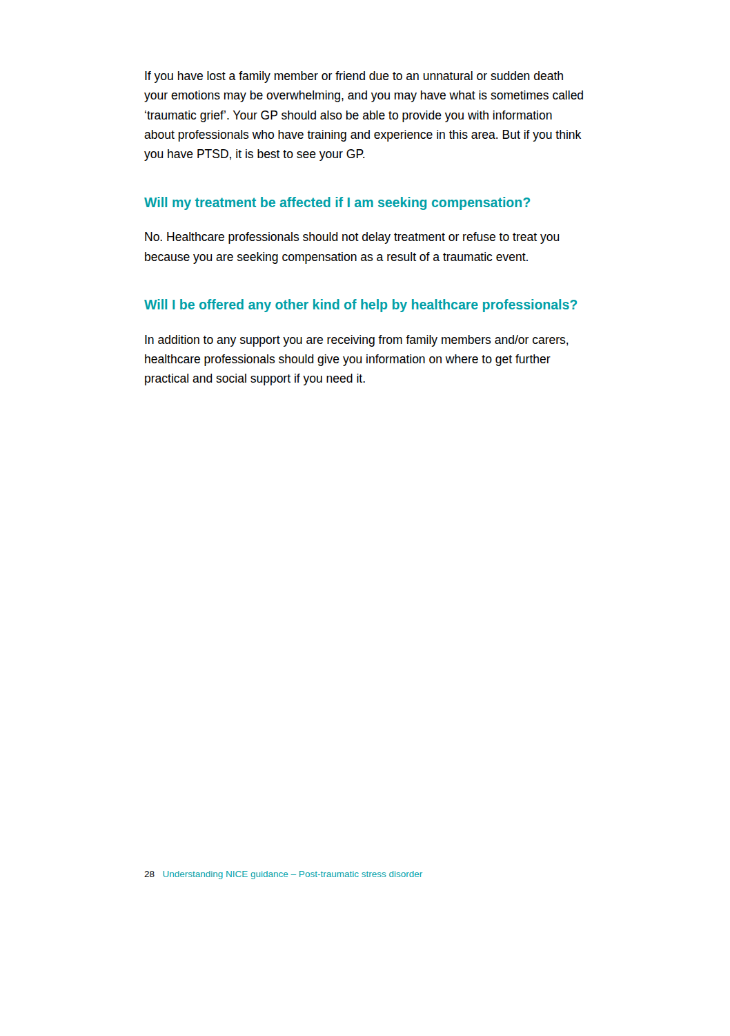If you have lost a family member or friend due to an unnatural or sudden death your emotions may be overwhelming, and you may have what is sometimes called ‘traumatic grief’. Your GP should also be able to provide you with information about professionals who have training and experience in this area. But if you think you have PTSD, it is best to see your GP.
Will my treatment be affected if I am seeking compensation?
No. Healthcare professionals should not delay treatment or refuse to treat you because you are seeking compensation as a result of a traumatic event.
Will I be offered any other kind of help by healthcare professionals?
In addition to any support you are receiving from family members and/or carers, healthcare professionals should give you information on where to get further practical and social support if you need it.
28 Understanding NICE guidance – Post-traumatic stress disorder